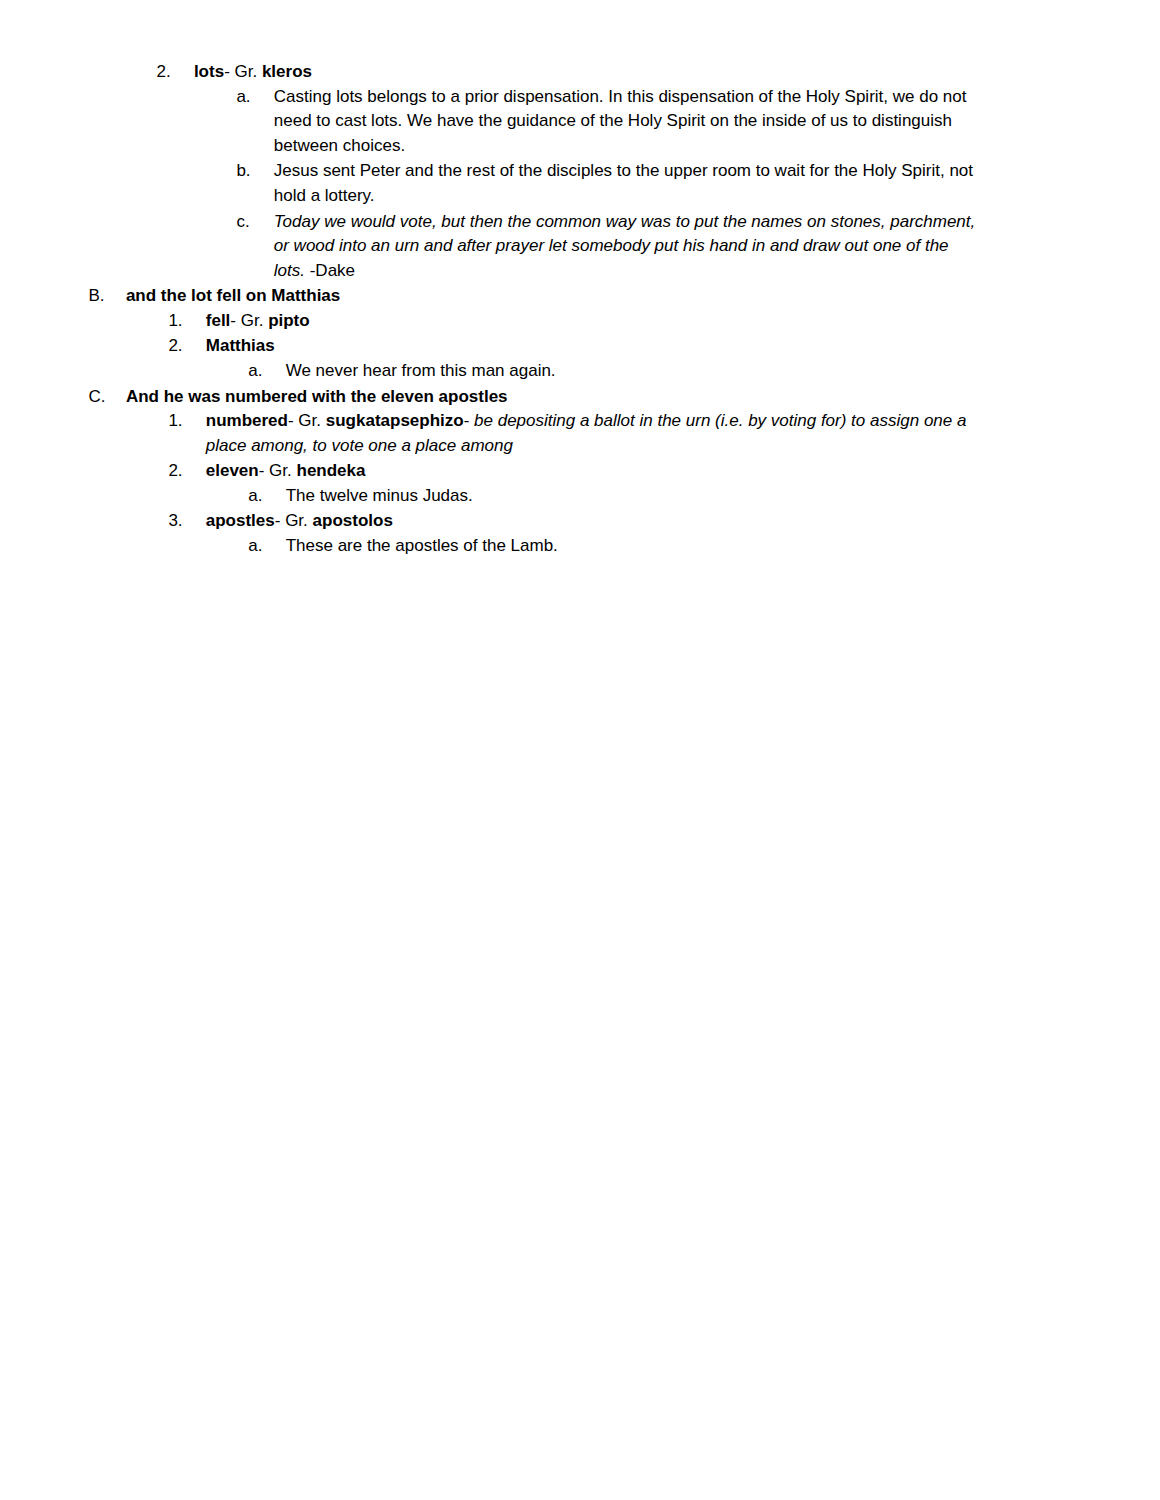2. lots- Gr. kleros
a. Casting lots belongs to a prior dispensation. In this dispensation of the Holy Spirit, we do not need to cast lots. We have the guidance of the Holy Spirit on the inside of us to distinguish between choices.
b. Jesus sent Peter and the rest of the disciples to the upper room to wait for the Holy Spirit, not hold a lottery.
c. Today we would vote, but then the common way was to put the names on stones, parchment, or wood into an urn and after prayer let somebody put his hand in and draw out one of the lots. -Dake
B. and the lot fell on Matthias
1. fell- Gr. pipto
2. Matthias
a. We never hear from this man again.
C. And he was numbered with the eleven apostles
1. numbered- Gr. sugkatapsephizo- be depositing a ballot in the urn (i.e. by voting for) to assign one a place among, to vote one a place among
2. eleven- Gr. hendeka
a. The twelve minus Judas.
3. apostles- Gr. apostolos
a. These are the apostles of the Lamb.